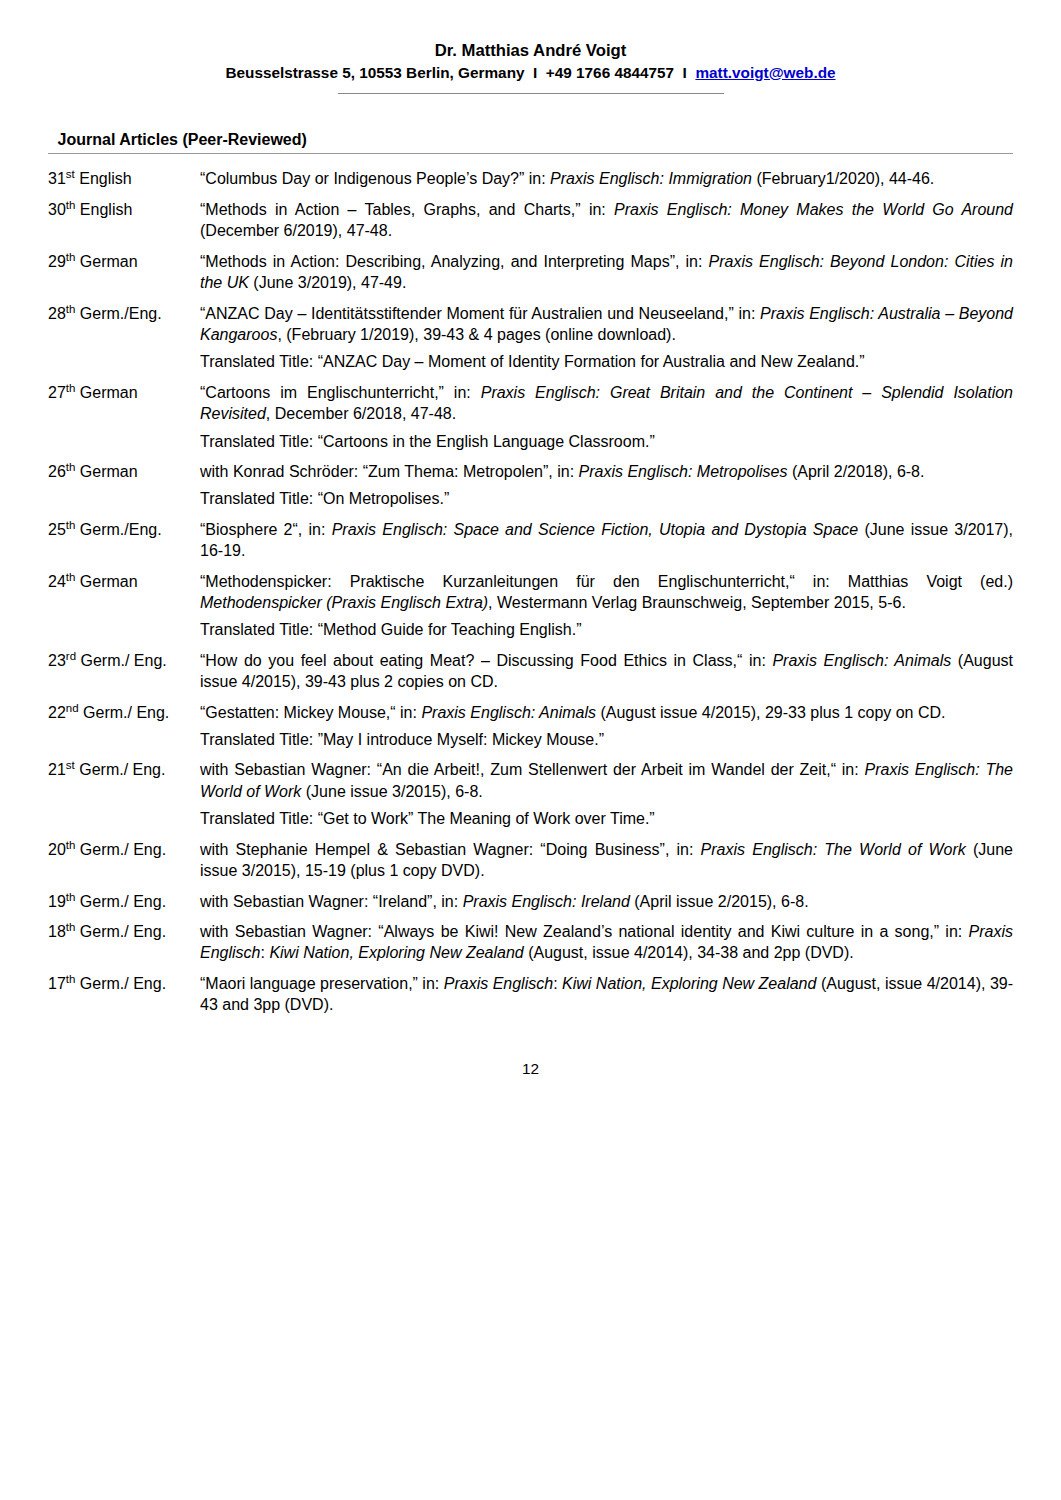Dr. Matthias André Voigt
Beusselstrasse 5, 10553 Berlin, Germany I +49 1766 4844757 I matt.voigt@web.de
Journal Articles (Peer-Reviewed)
| 31 st English | “Columbus Day or Indigenous People’s Day?” in: Praxis Englisch: Immigration (February1/2020), 44-46. |
| 30 th English | “Methods in Action – Tables, Graphs, and Charts,” in: Praxis Englisch: Money Makes the World Go Around (December 6/2019), 47-48. |
| 29 th German | “Methods in Action: Describing, Analyzing, and Interpreting Maps”, in: Praxis Englisch: Beyond London: Cities in the UK (June 3/2019), 47-49. |
| 28 th Germ./Eng. | “ANZAC Day – Identitätsstiftender Moment für Australien und Neuseeland,” in: Praxis Englisch: Australia – Beyond Kangaroos , (February 1/2019), 39-43 & 4 pages (online download). Translated Title: “ANZAC Day – Moment of Identity Formation for Australia and New Zealand.” |
| 27 th German | “Cartoons im Englischunterricht,” in: Praxis Englisch: Great Britain and the Continent – Splendid Isolation Revisited , December 6/2018, 47-48. Translated Title: “Cartoons in the English Language Classroom.” |
| 26 th German | with Konrad Schröder: “Zum Thema: Metropolen”, in: Praxis Englisch: Metropolises (April 2/2018), 6-8. Translated Title: “On Metropolises.” |
| 25 th Germ./Eng. | “Biosphere 2“, in: Praxis Englisch: Space and Science Fiction, Utopia and Dystopia Space (June issue 3/2017), 16-19. |
| 24 th German | “Methodenspicker: Praktische Kurzanleitungen für den Englischunterricht,“ in: Matthias Voigt (ed.) Methodenspicker (Praxis Englisch Extra) , Westermann Verlag Braunschweig, September 2015, 5-6. Translated Title: “Method Guide for Teaching English.” |
| 23 rd Germ./ Eng. | “How do you feel about eating Meat? – Discussing Food Ethics in Class,“ in: Praxis Englisch: Animals (August issue 4/2015), 39-43 plus 2 copies on CD. |
| 22 nd Germ./ Eng. | “Gestatten: Mickey Mouse,“ in: Praxis Englisch: Animals (August issue 4/2015), 29-33 plus 1 copy on CD. Translated Title: ”May I introduce Myself: Mickey Mouse.” |
| 21 st Germ./ Eng. | with Sebastian Wagner: “An die Arbeit!, Zum Stellenwert der Arbeit im Wandel der Zeit,“ in: Praxis Englisch: The World of Work (June issue 3/2015), 6-8. Translated Title: “Get to Work” The Meaning of Work over Time.” |
| 20 th Germ./ Eng. | with Stephanie Hempel & Sebastian Wagner: “Doing Business”, in: Praxis Englisch: The World of Work (June issue 3/2015), 15-19 (plus 1 copy DVD). |
| 19 th Germ./ Eng. | with Sebastian Wagner: “Ireland”, in: Praxis Englisch: Ireland (April issue 2/2015), 6-8. |
| 18 th Germ./ Eng. | with Sebastian Wagner: “Always be Kiwi! New Zealand’s national identity and Kiwi culture in a song,” in: Praxis Englisch : Kiwi Nation, Exploring New Zealand (August, issue 4/2014), 34-38 and 2pp (DVD). |
| 17 th Germ./ Eng. | “Maori language preservation,” in: Praxis Englisch : Kiwi Nation, Exploring New Zealand (August, issue 4/2014), 39-43 and 3pp (DVD). |
12